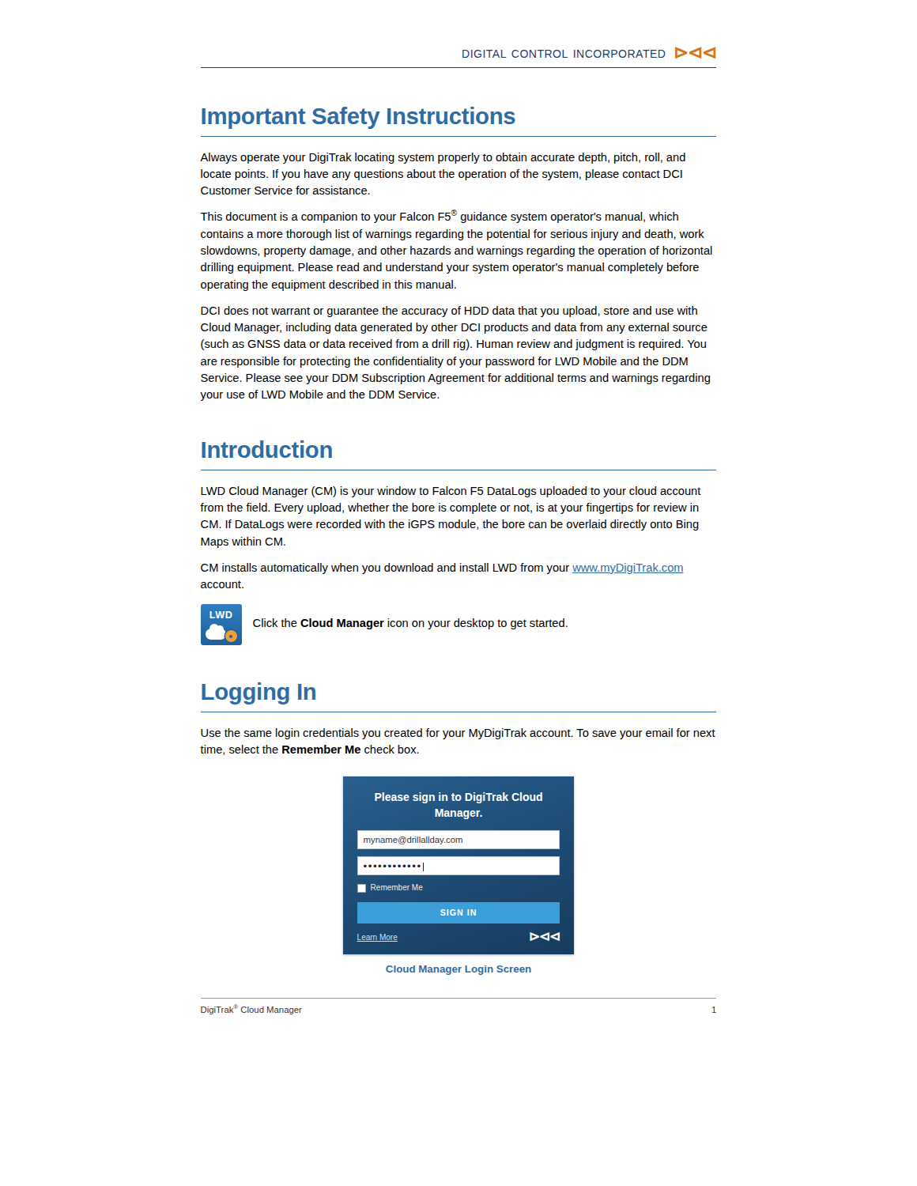Digital Control Incorporated ⊳⊲⊲
Important Safety Instructions
Always operate your DigiTrak locating system properly to obtain accurate depth, pitch, roll, and locate points. If you have any questions about the operation of the system, please contact DCI Customer Service for assistance.
This document is a companion to your Falcon F5® guidance system operator's manual, which contains a more thorough list of warnings regarding the potential for serious injury and death, work slowdowns, property damage, and other hazards and warnings regarding the operation of horizontal drilling equipment. Please read and understand your system operator's manual completely before operating the equipment described in this manual.
DCI does not warrant or guarantee the accuracy of HDD data that you upload, store and use with Cloud Manager, including data generated by other DCI products and data from any external source (such as GNSS data or data received from a drill rig). Human review and judgment is required. You are responsible for protecting the confidentiality of your password for LWD Mobile and the DDM Service. Please see your DDM Subscription Agreement for additional terms and warnings regarding your use of LWD Mobile and the DDM Service.
Introduction
LWD Cloud Manager (CM) is your window to Falcon F5 DataLogs uploaded to your cloud account from the field. Every upload, whether the bore is complete or not, is at your fingertips for review in CM. If DataLogs were recorded with the iGPS module, the bore can be overlaid directly onto Bing Maps within CM.
CM installs automatically when you download and install LWD from your www.myDigiTrak.com account.
LWD
Click the Cloud Manager icon on your desktop to get started.
Logging In
Use the same login credentials you created for your MyDigiTrak account. To save your email for next time, select the Remember Me check box.
Please sign in to DigiTrak Cloud Manager.
myname@drillallday.com
••••••••••••
Remember Me
SIGN IN
Learn More ⊳⊲⊲
Cloud Manager Login Screen
DigiTrak® Cloud Manager 1